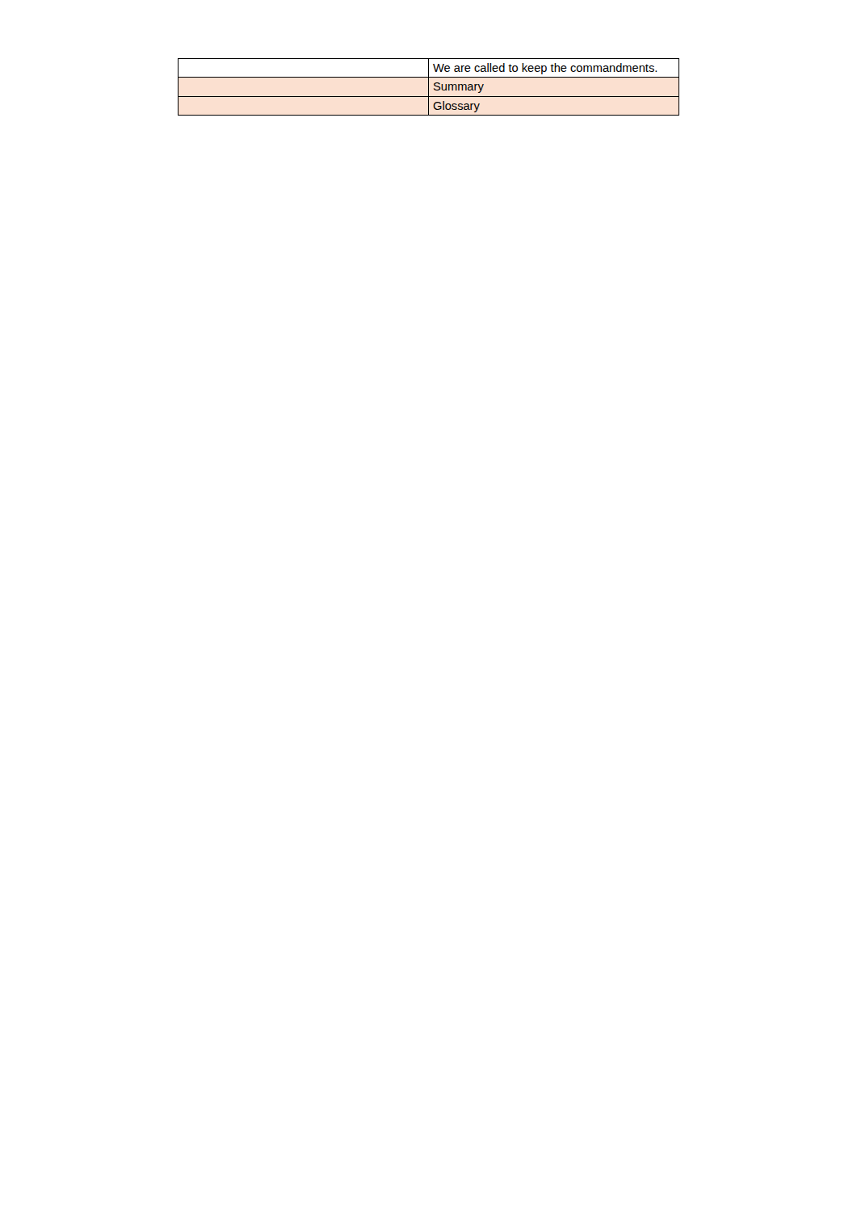| | We are called to keep the commandments. |
| | Summary |
| | Glossary |